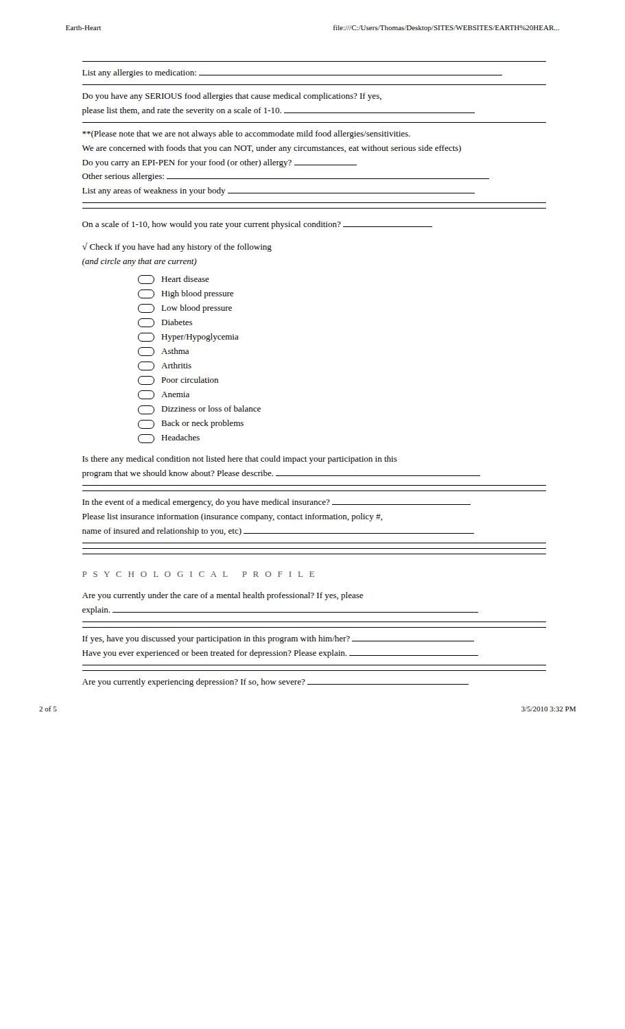Earth-Heart
file:///C:/Users/Thomas/Desktop/SITES/WEBSITES/EARTH%20HEAR...
List any allergies to medication:
Do you have any SERIOUS food allergies that cause medical complications? If yes,
please list them, and rate the severity on a scale of 1-10.
**(Please note that we are not always able to accommodate mild food allergies/sensitivities.
We are concerned with foods that you can NOT, under any circumstances, eat without serious side effects)
Do you carry an EPI-PEN for your food (or other) allergy?
Other serious allergies:
List any areas of weakness in your body
On a scale of 1-10, how would you rate your current physical condition?
√ Check if you have had any history of the following
(and circle any that are current)
Heart disease
High blood pressure
Low blood pressure
Diabetes
Hyper/Hypoglycemia
Asthma
Arthritis
Poor circulation
Anemia
Dizziness or loss of balance
Back or neck problems
Headaches
Is there any medical condition not listed here that could impact your participation in this
program that we should know about? Please describe.
In the event of a medical emergency, do you have medical insurance?
Please list insurance information (insurance company, contact information, policy #,
name of insured and relationship to you, etc)
P S Y C H O L O G I C A L P R O F I L E
Are you currently under the care of a mental health professional? If yes, please
explain.
If yes, have you discussed your participation in this program with him/her?
Have you ever experienced or been treated for depression? Please explain.
Are you currently experiencing depression? If so, how severe?
2 of 5
3/5/2010 3:32 PM